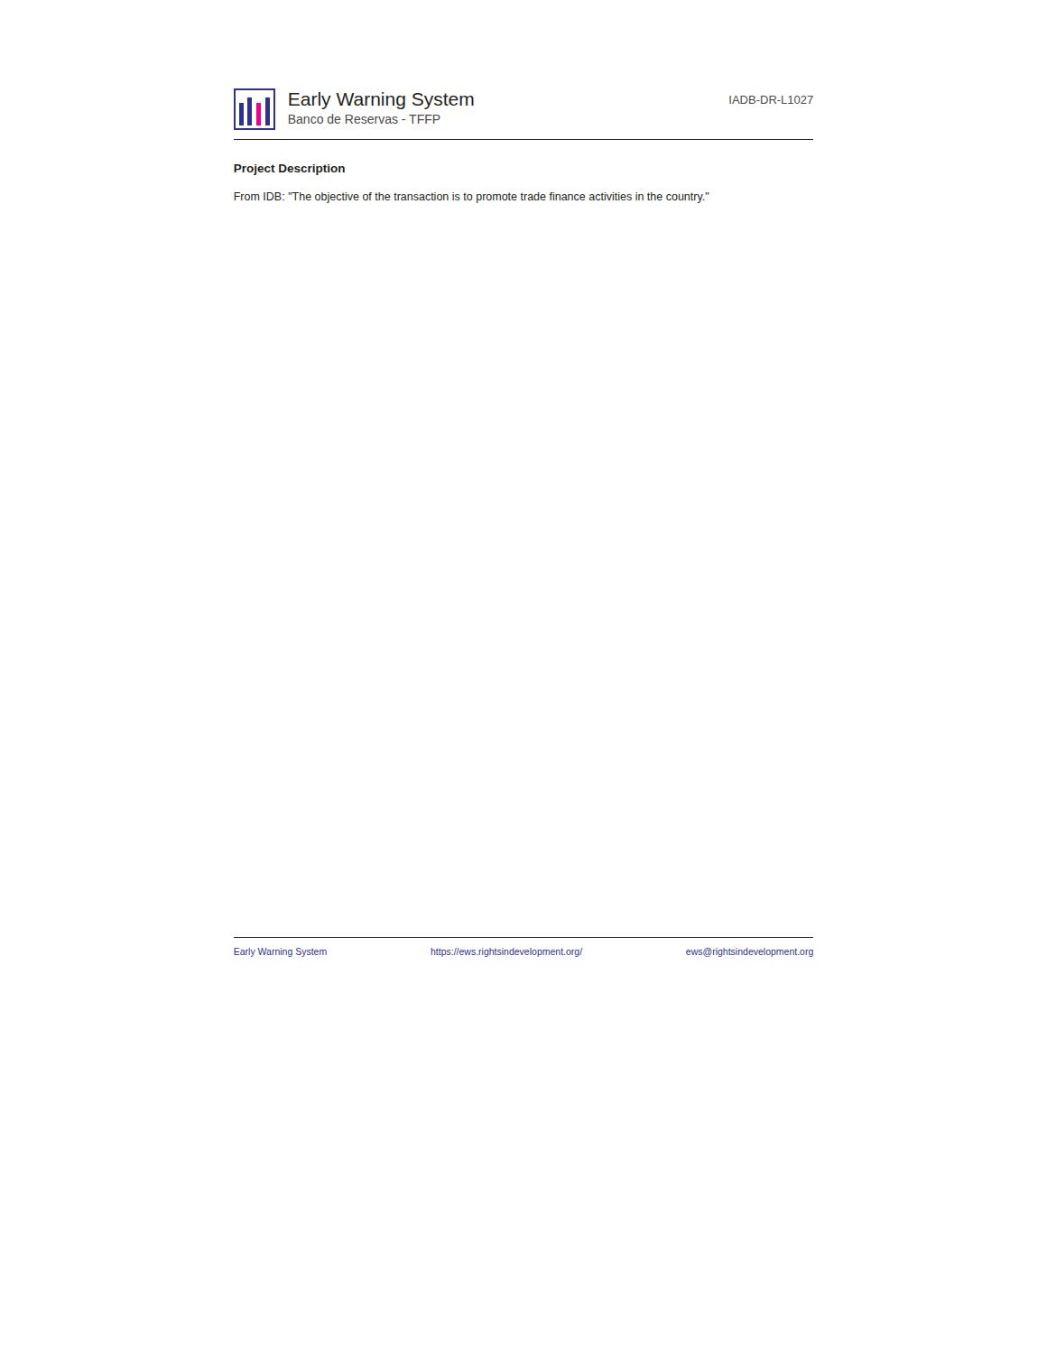Early Warning System
Banco de Reservas - TFFP
IADB-DR-L1027
Project Description
From IDB: "The objective of the transaction is to promote trade finance activities in the country."
Early Warning System
https://ews.rightsindevelopment.org/
ews@rightsindevelopment.org